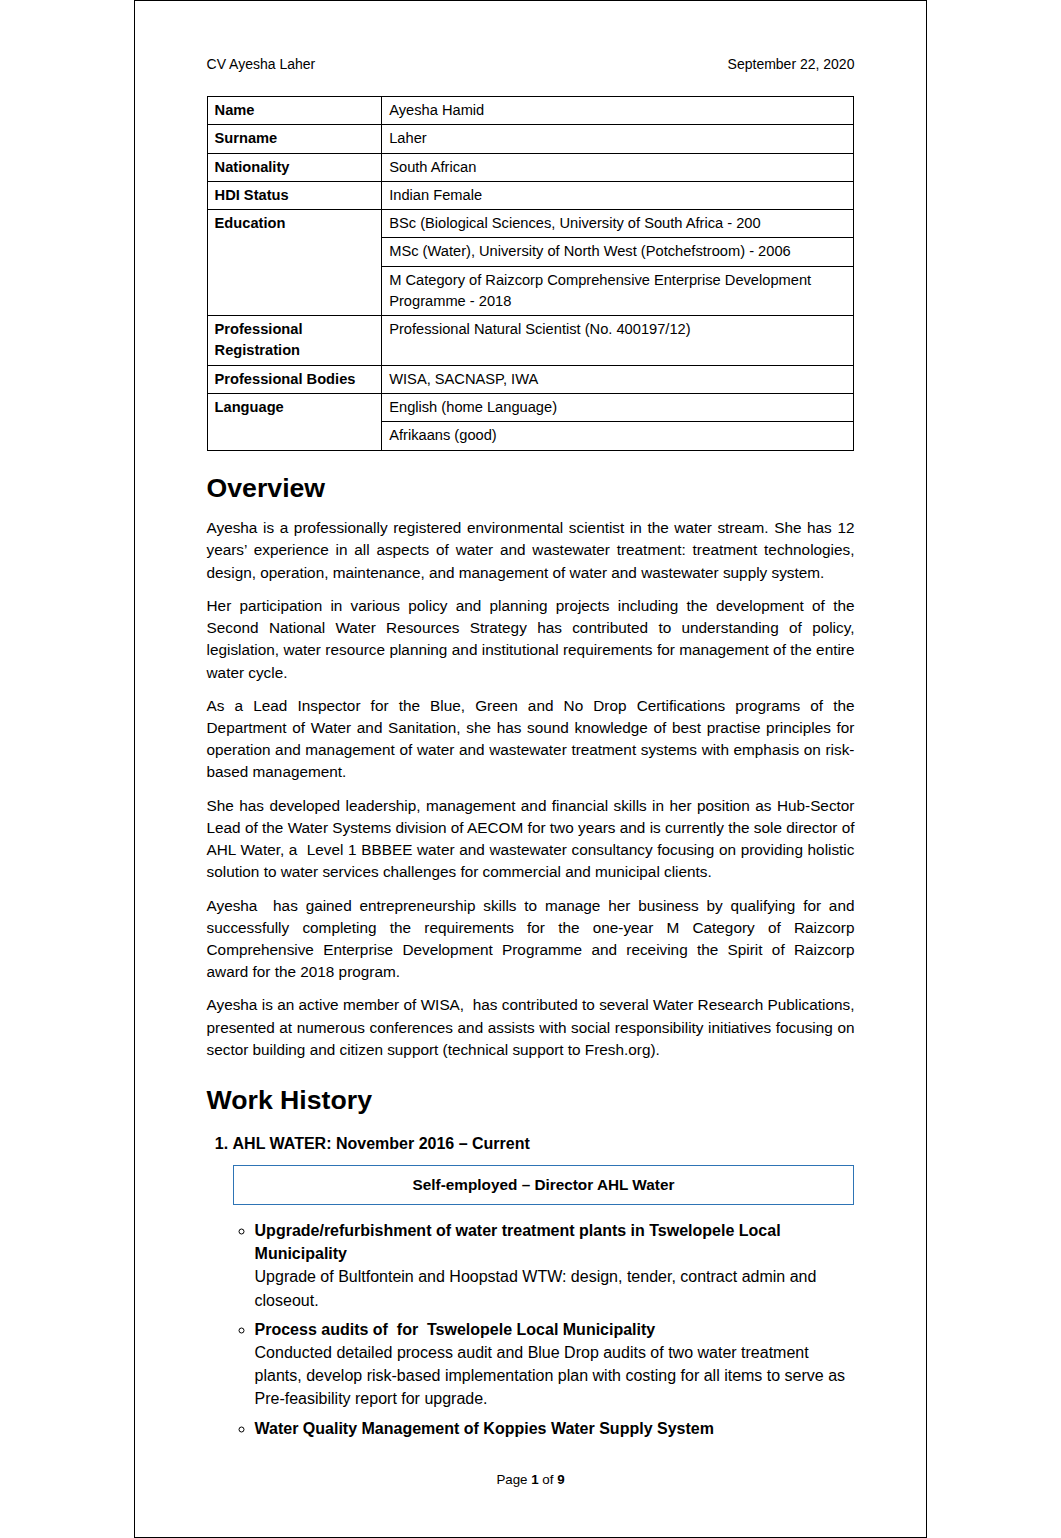CV Ayesha Laher September 22, 2020
| Name | Ayesha Hamid |
| Surname | Laher |
| Nationality | South African |
| HDI Status | Indian Female |
| Education | BSc (Biological Sciences, University of South Africa - 200 |
| MSc (Water), University of North West (Potchefstroom) - 2006 |
| M Category of Raizcorp Comprehensive Enterprise Development Programme - 2018 |
| Professional Registration | Professional Natural Scientist (No. 400197/12) |
| Professional Bodies | WISA, SACNASP, IWA |
| Language | English (home Language) |
| Afrikaans (good) |
Overview
Ayesha is a professionally registered environmental scientist in the water stream. She has 12 years’ experience in all aspects of water and wastewater treatment: treatment technologies, design, operation, maintenance, and management of water and wastewater supply system.
Her participation in various policy and planning projects including the development of the Second National Water Resources Strategy has contributed to understanding of policy, legislation, water resource planning and institutional requirements for management of the entire water cycle.
As a Lead Inspector for the Blue, Green and No Drop Certifications programs of the Department of Water and Sanitation, she has sound knowledge of best practise principles for operation and management of water and wastewater treatment systems with emphasis on risk-based management.
She has developed leadership, management and financial skills in her position as Hub-Sector Lead of the Water Systems division of AECOM for two years and is currently the sole director of AHL Water, a Level 1 BBBEE water and wastewater consultancy focusing on providing holistic solution to water services challenges for commercial and municipal clients.
Ayesha has gained entrepreneurship skills to manage her business by qualifying for and successfully completing the requirements for the one-year M Category of Raizcorp Comprehensive Enterprise Development Programme and receiving the Spirit of Raizcorp award for the 2018 program.
Ayesha is an active member of WISA, has contributed to several Water Research Publications, presented at numerous conferences and assists with social responsibility initiatives focusing on sector building and citizen support (technical support to Fresh.org).
Work History
AHL WATER: November 2016 – Current
Self-employed – Director AHL Water
Upgrade/refurbishment of water treatment plants in Tswelopele Local Municipality
Upgrade of Bultfontein and Hoopstad WTW: design, tender, contract admin and closeout.
Process audits of for Tswelopele Local Municipality
Conducted detailed process audit and Blue Drop audits of two water treatment plants, develop risk-based implementation plan with costing for all items to serve as Pre-feasibility report for upgrade.
Water Quality Management of Koppies Water Supply System
Page 1 of 9